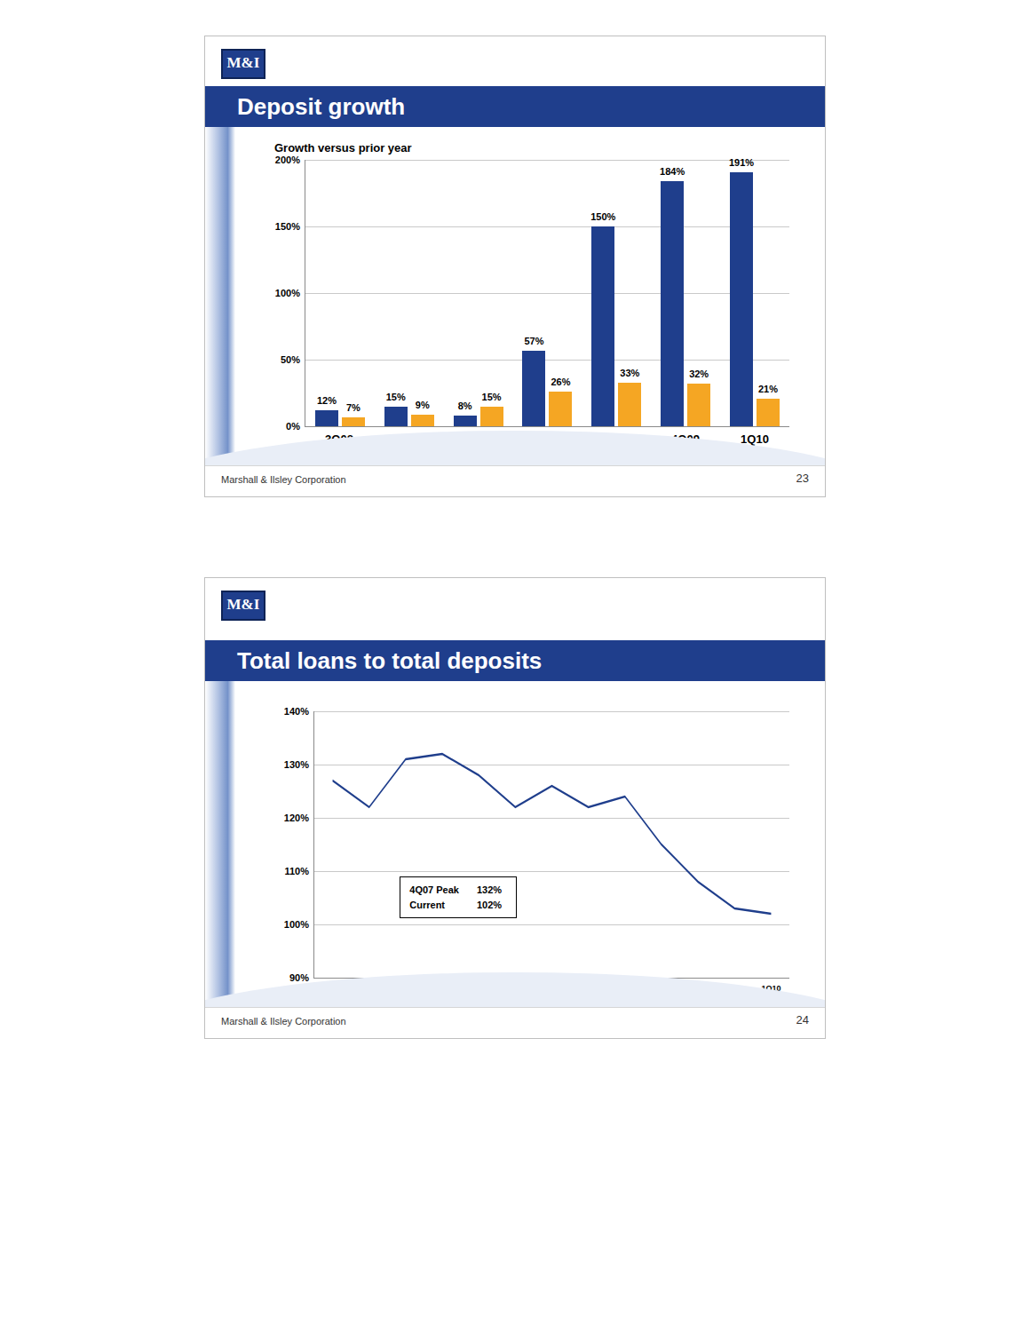M&I
Deposit growth
Growth versus prior year
200%
150%
100%
50%
0%
12%
7%
15%
9%
8%
15%
57%
26%
150%
33%
184%
32%
191%
21%
3Q08
4Q08
1Q09
2Q09
3Q09
4Q09
1Q10
Savings Noninterest Bearing
Growth based on quarter to date averages.
Marshall & Ilsley Corporation
23
M&I
Total loans to total deposits
140%
130%
120%
110%
100%
90%
| 4Q07 Peak | 132% |
| Current | 102% |
1Q07
2Q07
3Q07
4Q07
1Q08
2Q08
3Q08
4Q08
1Q09
2Q09
3Q09
4Q09
1Q10
Ratio based on period end balances.
Marshall & Ilsley Corporation
24